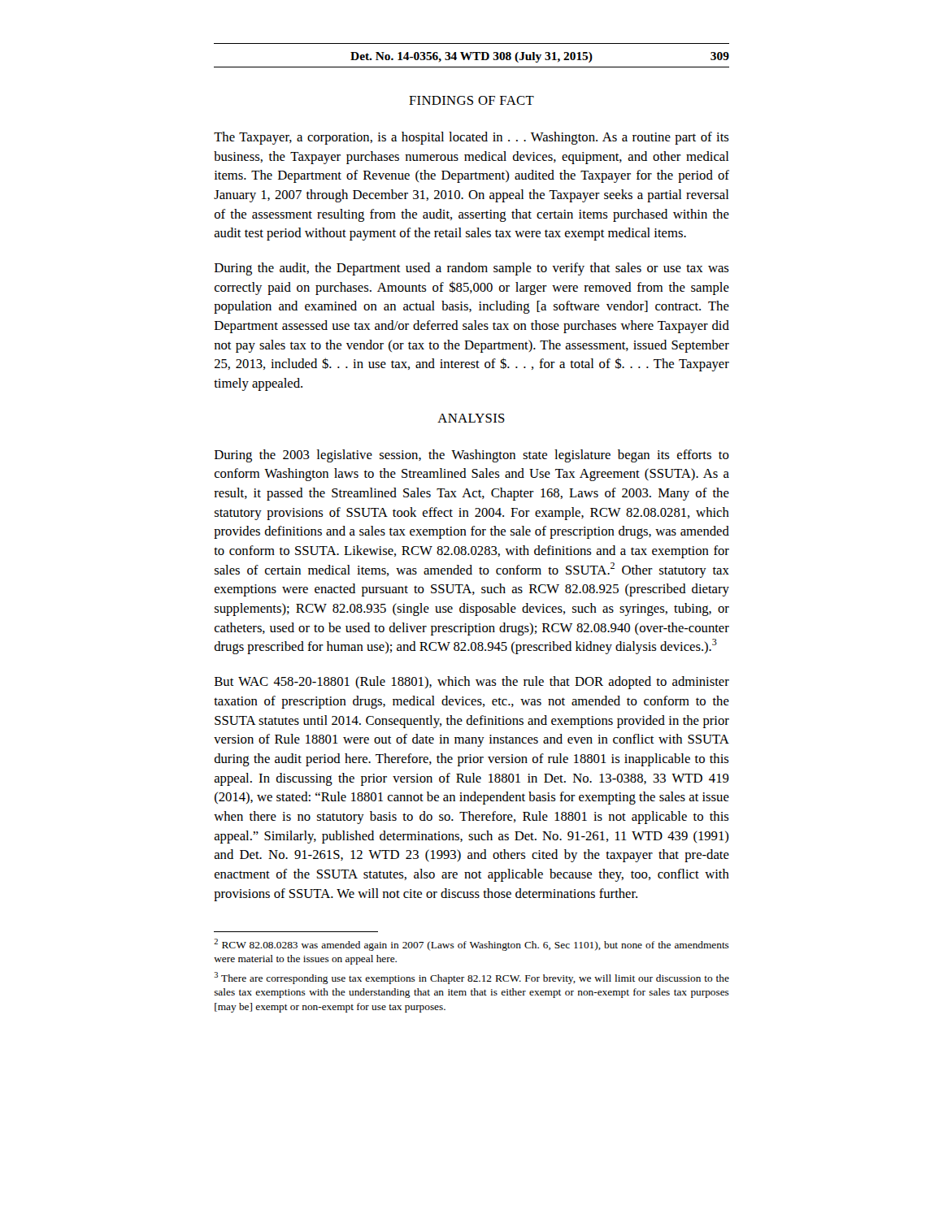Det. No. 14-0356, 34 WTD 308 (July 31, 2015) 309
FINDINGS OF FACT
The Taxpayer, a corporation, is a hospital located in . . . Washington. As a routine part of its business, the Taxpayer purchases numerous medical devices, equipment, and other medical items. The Department of Revenue (the Department) audited the Taxpayer for the period of January 1, 2007 through December 31, 2010. On appeal the Taxpayer seeks a partial reversal of the assessment resulting from the audit, asserting that certain items purchased within the audit test period without payment of the retail sales tax were tax exempt medical items.
During the audit, the Department used a random sample to verify that sales or use tax was correctly paid on purchases. Amounts of $85,000 or larger were removed from the sample population and examined on an actual basis, including [a software vendor] contract. The Department assessed use tax and/or deferred sales tax on those purchases where Taxpayer did not pay sales tax to the vendor (or tax to the Department). The assessment, issued September 25, 2013, included $. . . in use tax, and interest of $. . . , for a total of $. . . . The Taxpayer timely appealed.
ANALYSIS
During the 2003 legislative session, the Washington state legislature began its efforts to conform Washington laws to the Streamlined Sales and Use Tax Agreement (SSUTA). As a result, it passed the Streamlined Sales Tax Act, Chapter 168, Laws of 2003. Many of the statutory provisions of SSUTA took effect in 2004. For example, RCW 82.08.0281, which provides definitions and a sales tax exemption for the sale of prescription drugs, was amended to conform to SSUTA. Likewise, RCW 82.08.0283, with definitions and a tax exemption for sales of certain medical items, was amended to conform to SSUTA.2 Other statutory tax exemptions were enacted pursuant to SSUTA, such as RCW 82.08.925 (prescribed dietary supplements); RCW 82.08.935 (single use disposable devices, such as syringes, tubing, or catheters, used or to be used to deliver prescription drugs); RCW 82.08.940 (over-the-counter drugs prescribed for human use); and RCW 82.08.945 (prescribed kidney dialysis devices.).3
But WAC 458-20-18801 (Rule 18801), which was the rule that DOR adopted to administer taxation of prescription drugs, medical devices, etc., was not amended to conform to the SSUTA statutes until 2014. Consequently, the definitions and exemptions provided in the prior version of Rule 18801 were out of date in many instances and even in conflict with SSUTA during the audit period here. Therefore, the prior version of rule 18801 is inapplicable to this appeal. In discussing the prior version of Rule 18801 in Det. No. 13-0388, 33 WTD 419 (2014), we stated: “Rule 18801 cannot be an independent basis for exempting the sales at issue when there is no statutory basis to do so. Therefore, Rule 18801 is not applicable to this appeal.” Similarly, published determinations, such as Det. No. 91-261, 11 WTD 439 (1991) and Det. No. 91-261S, 12 WTD 23 (1993) and others cited by the taxpayer that pre-date enactment of the SSUTA statutes, also are not applicable because they, too, conflict with provisions of SSUTA. We will not cite or discuss those determinations further.
2 RCW 82.08.0283 was amended again in 2007 (Laws of Washington Ch. 6, Sec 1101), but none of the amendments were material to the issues on appeal here.
3 There are corresponding use tax exemptions in Chapter 82.12 RCW. For brevity, we will limit our discussion to the sales tax exemptions with the understanding that an item that is either exempt or non-exempt for sales tax purposes [may be] exempt or non-exempt for use tax purposes.